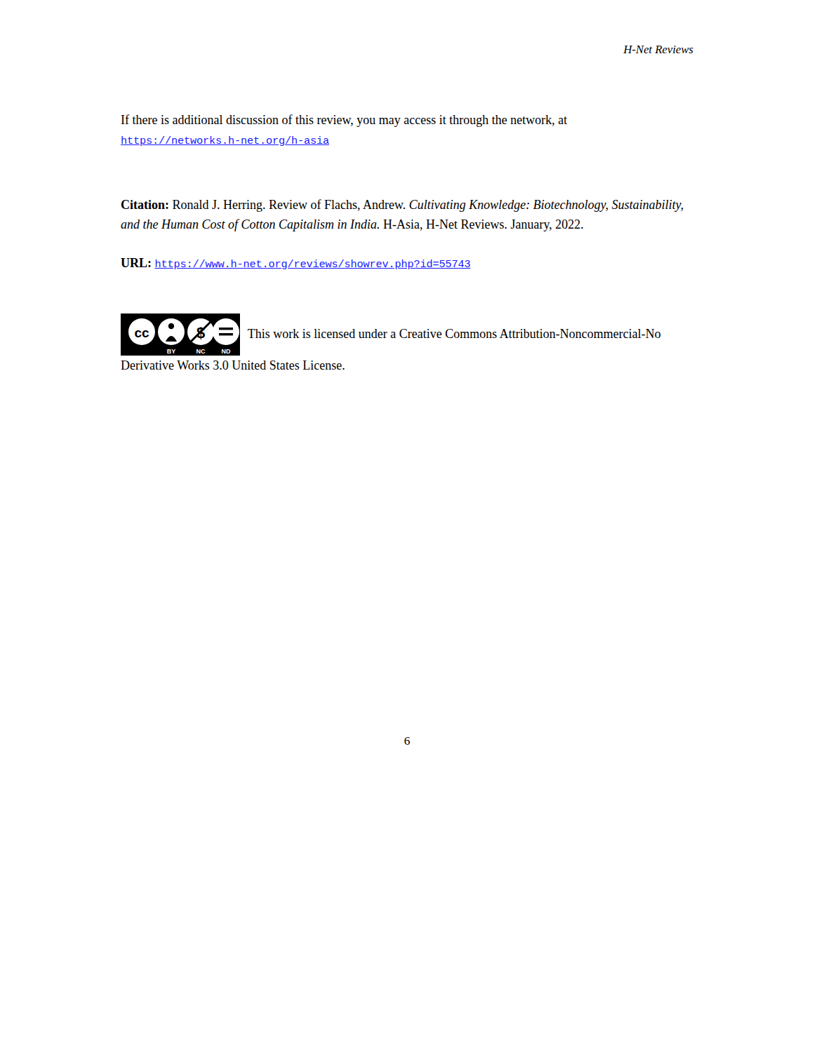H-Net Reviews
If there is additional discussion of this review, you may access it through the network, at
https://networks.h-net.org/h-asia
Citation: Ronald J. Herring. Review of Flachs, Andrew. Cultivating Knowledge: Biotechnology, Sustainability, and the Human Cost of Cotton Capitalism in India. H-Asia, H-Net Reviews. January, 2022.
URL: https://www.h-net.org/reviews/showrev.php?id=55743
cc $ BY NC ND This work is licensed under a Creative Commons Attribution-Noncommercial-No Derivative Works 3.0 United States License.
6